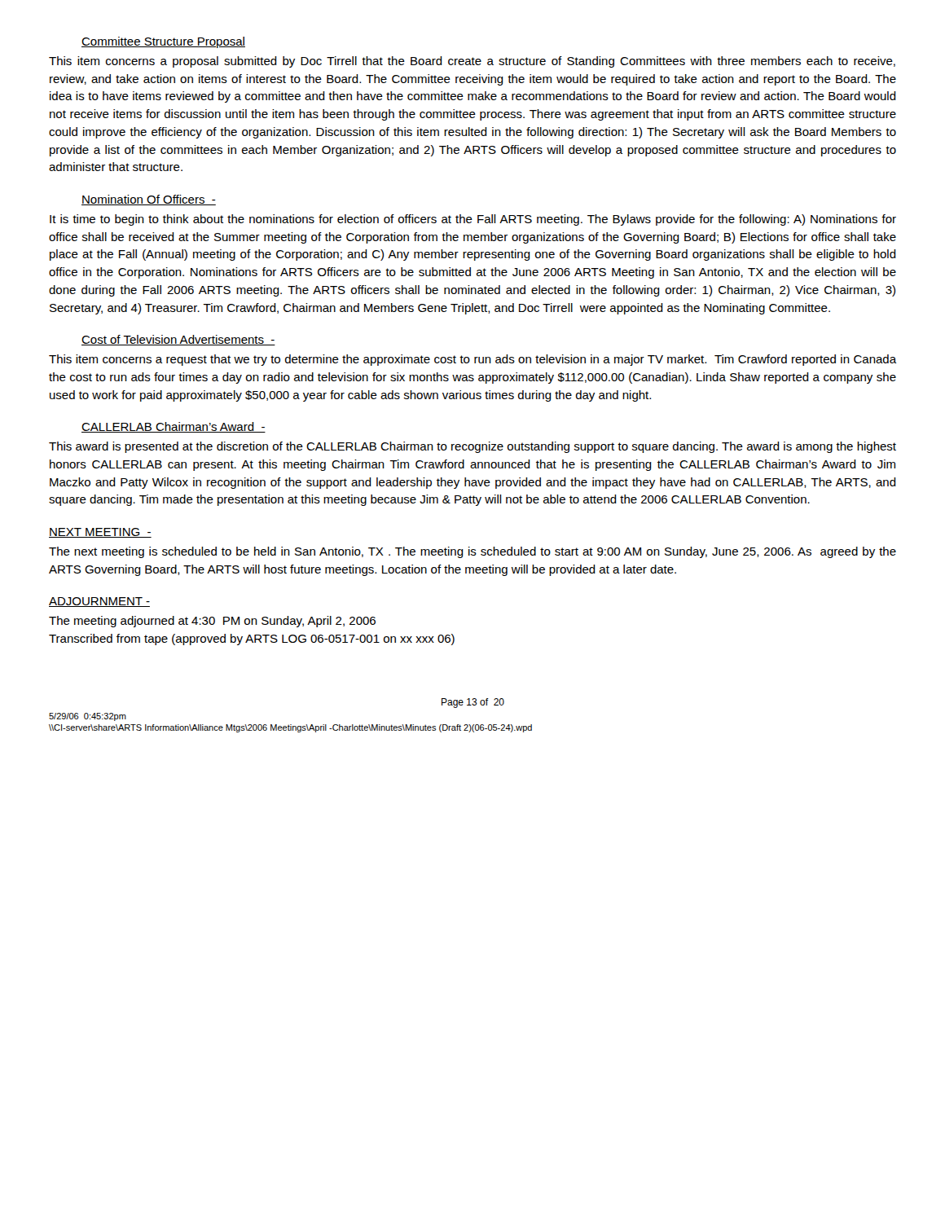Committee Structure Proposal
This item concerns a proposal submitted by Doc Tirrell that the Board create a structure of Standing Committees with three members each to receive, review, and take action on items of interest to the Board. The Committee receiving the item would be required to take action and report to the Board. The idea is to have items reviewed by a committee and then have the committee make a recommendations to the Board for review and action. The Board would not receive items for discussion until the item has been through the committee process. There was agreement that input from an ARTS committee structure could improve the efficiency of the organization. Discussion of this item resulted in the following direction: 1) The Secretary will ask the Board Members to provide a list of the committees in each Member Organization; and 2) The ARTS Officers will develop a proposed committee structure and procedures to administer that structure.
Nomination Of Officers -
It is time to begin to think about the nominations for election of officers at the Fall ARTS meeting. The Bylaws provide for the following: A) Nominations for office shall be received at the Summer meeting of the Corporation from the member organizations of the Governing Board; B) Elections for office shall take place at the Fall (Annual) meeting of the Corporation; and C) Any member representing one of the Governing Board organizations shall be eligible to hold office in the Corporation. Nominations for ARTS Officers are to be submitted at the June 2006 ARTS Meeting in San Antonio, TX and the election will be done during the Fall 2006 ARTS meeting. The ARTS officers shall be nominated and elected in the following order: 1) Chairman, 2) Vice Chairman, 3) Secretary, and 4) Treasurer. Tim Crawford, Chairman and Members Gene Triplett, and Doc Tirrell were appointed as the Nominating Committee.
Cost of Television Advertisements -
This item concerns a request that we try to determine the approximate cost to run ads on television in a major TV market. Tim Crawford reported in Canada the cost to run ads four times a day on radio and television for six months was approximately $112,000.00 (Canadian). Linda Shaw reported a company she used to work for paid approximately $50,000 a year for cable ads shown various times during the day and night.
CALLERLAB Chairman’s Award -
This award is presented at the discretion of the CALLERLAB Chairman to recognize outstanding support to square dancing. The award is among the highest honors CALLERLAB can present. At this meeting Chairman Tim Crawford announced that he is presenting the CALLERLAB Chairman’s Award to Jim Maczko and Patty Wilcox in recognition of the support and leadership they have provided and the impact they have had on CALLERLAB, The ARTS, and square dancing. Tim made the presentation at this meeting because Jim & Patty will not be able to attend the 2006 CALLERLAB Convention.
NEXT MEETING -
The next meeting is scheduled to be held in San Antonio, TX . The meeting is scheduled to start at 9:00 AM on Sunday, June 25, 2006. As agreed by the ARTS Governing Board, The ARTS will host future meetings. Location of the meeting will be provided at a later date.
ADJOURNMENT -
The meeting adjourned at 4:30 PM on Sunday, April 2, 2006
Transcribed from tape (approved by ARTS LOG 06-0517-001 on xx xxx 06)
Page 13 of 20
5/29/06 0:45:32pm
\\CI-server\share\ARTS Information\Alliance Mtgs\2006 Meetings\April -Charlotte\Minutes\Minutes (Draft 2)(06-05-24).wpd